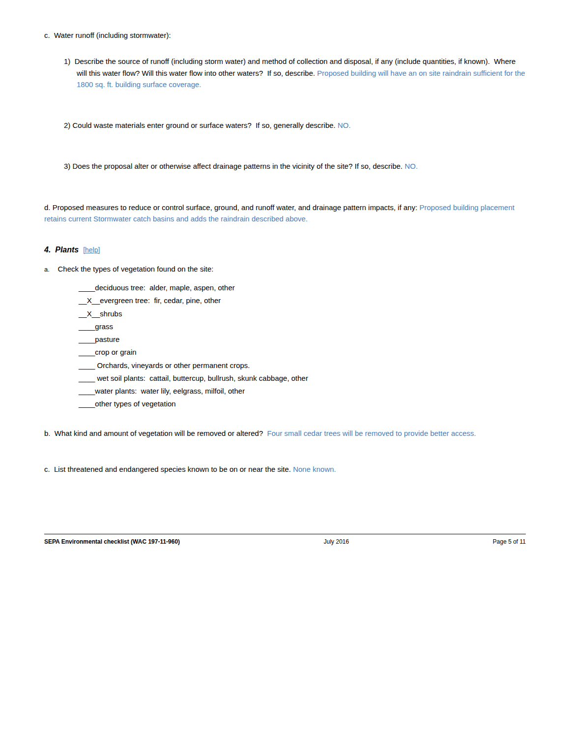c. Water runoff (including stormwater):
1) Describe the source of runoff (including storm water) and method of collection and disposal, if any (include quantities, if known). Where will this water flow? Will this water flow into other waters? If so, describe. Proposed building will have an on site raindrain sufficient for the 1800 sq. ft. building surface coverage.
2) Could waste materials enter ground or surface waters? If so, generally describe. NO.
3) Does the proposal alter or otherwise affect drainage patterns in the vicinity of the site? If so, describe. NO.
d. Proposed measures to reduce or control surface, ground, and runoff water, and drainage pattern impacts, if any: Proposed building placement retains current Stormwater catch basins and adds the raindrain described above.
4. Plants [help]
a. Check the types of vegetation found on the site:
____deciduous tree: alder, maple, aspen, other
__X__evergreen tree: fir, cedar, pine, other
__X__shrubs
____grass
____pasture
____crop or grain
____ Orchards, vineyards or other permanent crops.
____ wet soil plants: cattail, buttercup, bullrush, skunk cabbage, other
____water plants: water lily, eelgrass, milfoil, other
____other types of vegetation
b. What kind and amount of vegetation will be removed or altered? Four small cedar trees will be removed to provide better access.
c. List threatened and endangered species known to be on or near the site. None known.
SEPA Environmental checklist (WAC 197-11-960) July 2016 Page 5 of 11